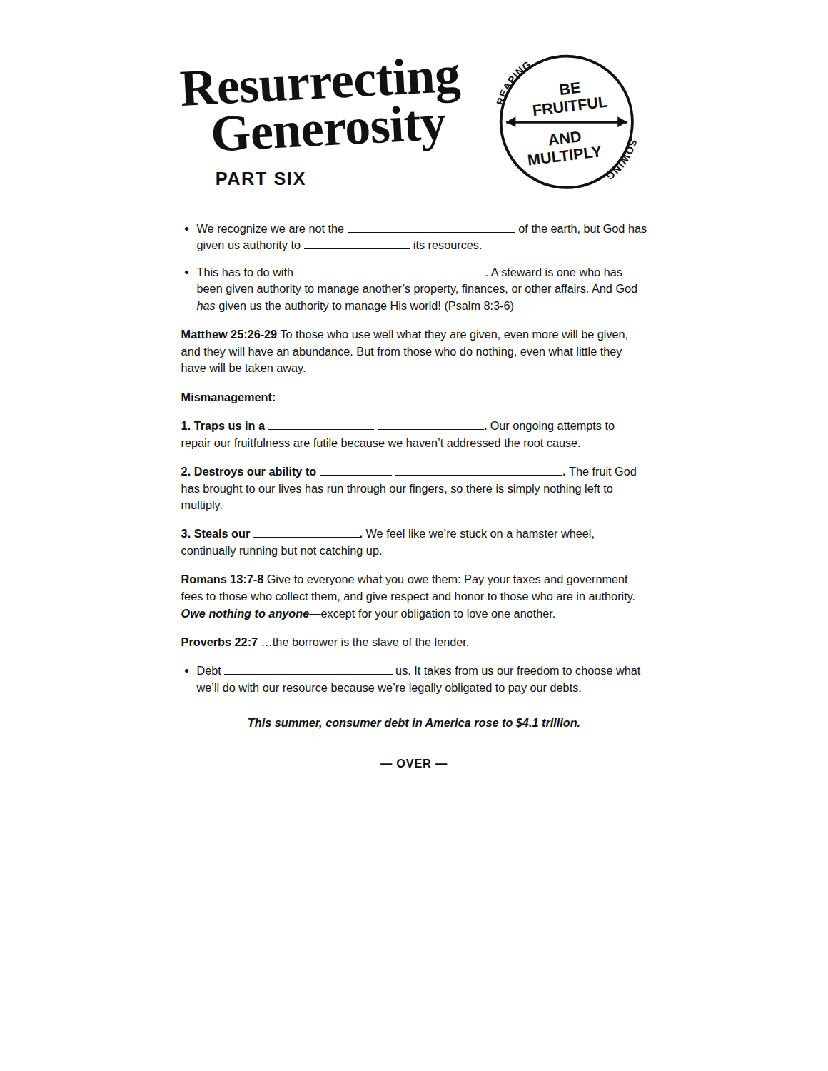Resurrecting Generosity
PART SIX
REAPING SOWING BE FRUITFUL AND MULTIPLY
We recognize we are not the of the earth, but God has given us authority to its resources.
This has to do with . A steward is one who has been given authority to manage another’s property, finances, or other affairs. And God has given us the authority to manage His world! (Psalm 8:3-6)
Matthew 25:26-29 To those who use well what they are given, even more will be given, and they will have an abundance. But from those who do nothing, even what little they have will be taken away.
Mismanagement:
1. Traps us in a . Our ongoing attempts to repair our fruitfulness are futile because we haven’t addressed the root cause.
2. Destroys our ability to . The fruit God has brought to our lives has run through our fingers, so there is simply nothing left to multiply.
3. Steals our . We feel like we’re stuck on a hamster wheel, continually running but not catching up.
Romans 13:7-8 Give to everyone what you owe them: Pay your taxes and government fees to those who collect them, and give respect and honor to those who are in authority. Owe nothing to anyone—except for your obligation to love one another.
Proverbs 22:7 …the borrower is the slave of the lender.
Debt us. It takes from us our freedom to choose what we’ll do with our resource because we’re legally obligated to pay our debts.
This summer, consumer debt in America rose to $4.1 trillion.
— OVER —